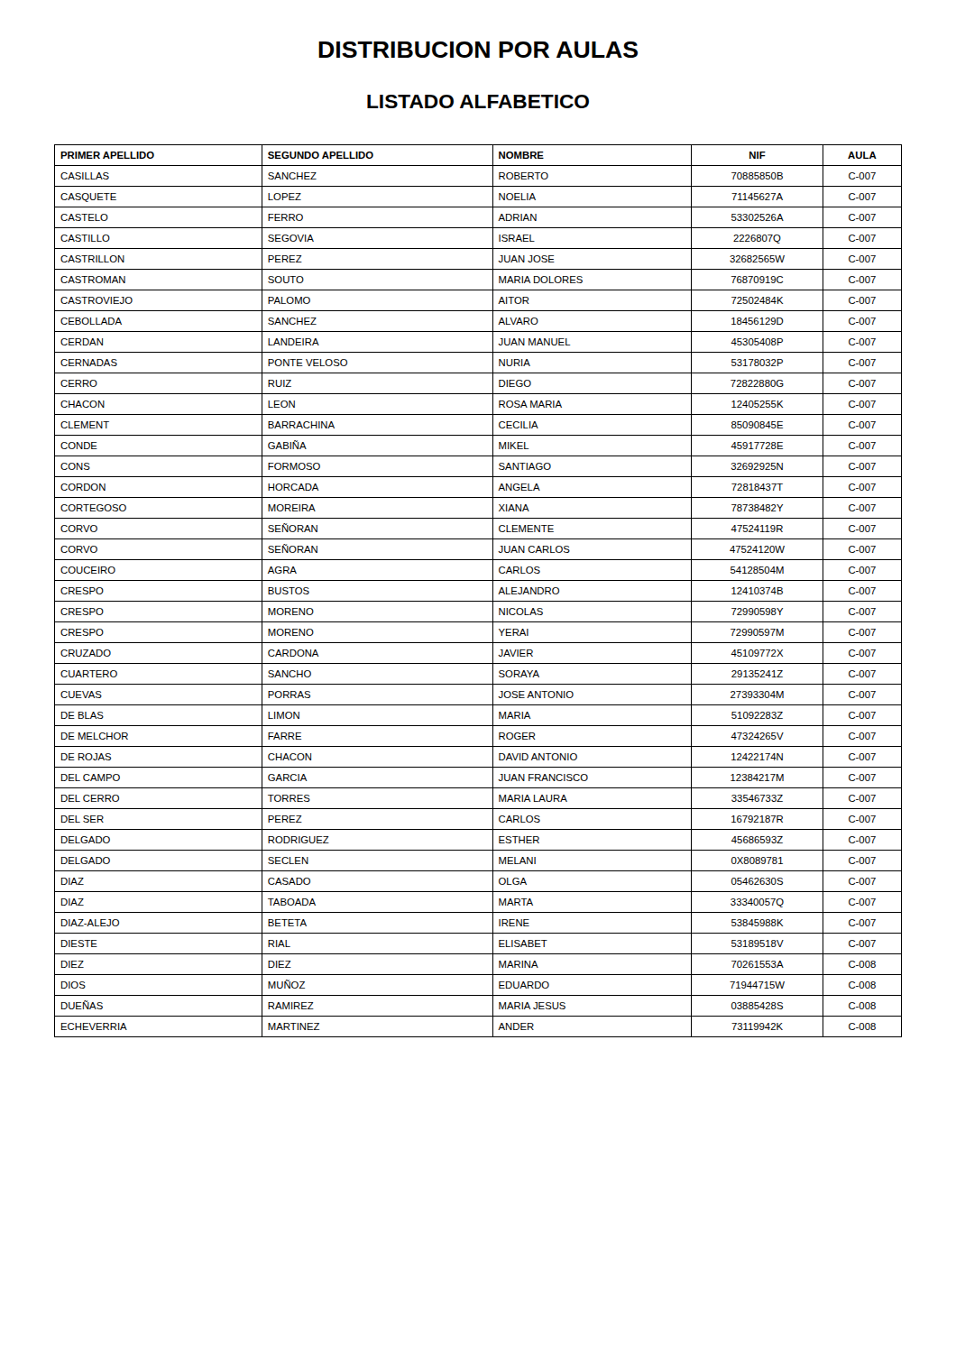DISTRIBUCION POR AULAS
LISTADO ALFABETICO
| PRIMER APELLIDO | SEGUNDO APELLIDO | NOMBRE | NIF | AULA |
| --- | --- | --- | --- | --- |
| CASILLAS | SANCHEZ | ROBERTO | 70885850B | C-007 |
| CASQUETE | LOPEZ | NOELIA | 71145627A | C-007 |
| CASTELO | FERRO | ADRIAN | 53302526A | C-007 |
| CASTILLO | SEGOVIA | ISRAEL | 2226807Q | C-007 |
| CASTRILLON | PEREZ | JUAN JOSE | 32682565W | C-007 |
| CASTROMAN | SOUTO | MARIA DOLORES | 76870919C | C-007 |
| CASTROVIEJO | PALOMO | AITOR | 72502484K | C-007 |
| CEBOLLADA | SANCHEZ | ALVARO | 18456129D | C-007 |
| CERDAN | LANDEIRA | JUAN MANUEL | 45305408P | C-007 |
| CERNADAS | PONTE VELOSO | NURIA | 53178032P | C-007 |
| CERRO | RUIZ | DIEGO | 72822880G | C-007 |
| CHACON | LEON | ROSA MARIA | 12405255K | C-007 |
| CLEMENT | BARRACHINA | CECILIA | 85090845E | C-007 |
| CONDE | GABIÑA | MIKEL | 45917728E | C-007 |
| CONS | FORMOSO | SANTIAGO | 32692925N | C-007 |
| CORDON | HORCADA | ANGELA | 72818437T | C-007 |
| CORTEGOSO | MOREIRA | XIANA | 78738482Y | C-007 |
| CORVO | SEÑORAN | CLEMENTE | 47524119R | C-007 |
| CORVO | SEÑORAN | JUAN CARLOS | 47524120W | C-007 |
| COUCEIRO | AGRA | CARLOS | 54128504M | C-007 |
| CRESPO | BUSTOS | ALEJANDRO | 12410374B | C-007 |
| CRESPO | MORENO | NICOLAS | 72990598Y | C-007 |
| CRESPO | MORENO | YERAI | 72990597M | C-007 |
| CRUZADO | CARDONA | JAVIER | 45109772X | C-007 |
| CUARTERO | SANCHO | SORAYA | 29135241Z | C-007 |
| CUEVAS | PORRAS | JOSE ANTONIO | 27393304M | C-007 |
| DE BLAS | LIMON | MARIA | 51092283Z | C-007 |
| DE MELCHOR | FARRE | ROGER | 47324265V | C-007 |
| DE ROJAS | CHACON | DAVID ANTONIO | 12422174N | C-007 |
| DEL CAMPO | GARCIA | JUAN FRANCISCO | 12384217M | C-007 |
| DEL CERRO | TORRES | MARIA LAURA | 33546733Z | C-007 |
| DEL SER | PEREZ | CARLOS | 16792187R | C-007 |
| DELGADO | RODRIGUEZ | ESTHER | 45686593Z | C-007 |
| DELGADO | SECLEN | MELANI | 0X8089781 | C-007 |
| DIAZ | CASADO | OLGA | 05462630S | C-007 |
| DIAZ | TABOADA | MARTA | 33340057Q | C-007 |
| DIAZ-ALEJO | BETETA | IRENE | 53845988K | C-007 |
| DIESTE | RIAL | ELISABET | 53189518V | C-007 |
| DIEZ | DIEZ | MARINA | 70261553A | C-008 |
| DIOS | MUÑOZ | EDUARDO | 71944715W | C-008 |
| DUEÑAS | RAMIREZ | MARIA JESUS | 03885428S | C-008 |
| ECHEVERRIA | MARTINEZ | ANDER | 73119942K | C-008 |